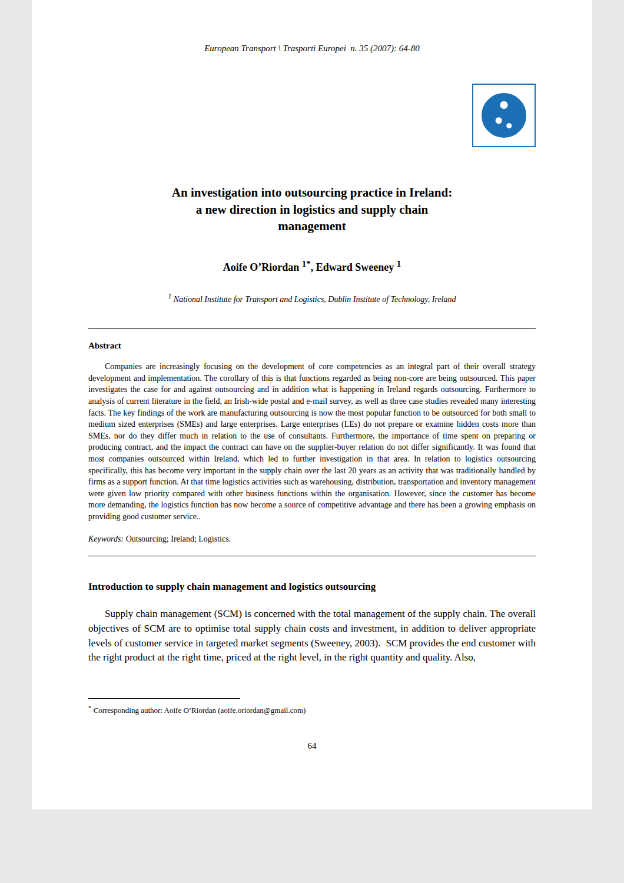European Transport \ Trasporti Europei n. 35 (2007): 64-80
An investigation into outsourcing practice in Ireland:
a new direction in logistics and supply chain
management
Aoife O’Riordan 1*, Edward Sweeney 1
1 National Institute for Transport and Logistics, Dublin Institute of Technology, Ireland
Abstract
Companies are increasingly focusing on the development of core competencies as an integral part of their overall strategy development and implementation. The corollary of this is that functions regarded as being non-core are being outsourced. This paper investigates the case for and against outsourcing and in addition what is happening in Ireland regards outsourcing. Furthermore to analysis of current literature in the field, an Irish-wide postal and e-mail survey, as well as three case studies revealed many interesting facts. The key findings of the work are manufacturing outsourcing is now the most popular function to be outsourced for both small to medium sized enterprises (SMEs) and large enterprises. Large enterprises (LEs) do not prepare or examine hidden costs more than SMEs, nor do they differ much in relation to the use of consultants. Furthermore, the importance of time spent on preparing or producing contract, and the impact the contract can have on the supplier-buyer relation do not differ significantly. It was found that most companies outsourced within Ireland, which led to further investigation in that area. In relation to logistics outsourcing specifically, this has become very important in the supply chain over the last 20 years as an activity that was traditionally handled by firms as a support function. At that time logistics activities such as warehousing, distribution, transportation and inventory management were given low priority compared with other business functions within the organisation. However, since the customer has become more demanding, the logistics function has now become a source of competitive advantage and there has been a growing emphasis on providing good customer service..
Keywords: Outsourcing; Ireland; Logistics.
Introduction to supply chain management and logistics outsourcing
Supply chain management (SCM) is concerned with the total management of the supply chain. The overall objectives of SCM are to optimise total supply chain costs and investment, in addition to deliver appropriate levels of customer service in targeted market segments (Sweeney, 2003). SCM provides the end customer with the right product at the right time, priced at the right level, in the right quantity and quality. Also,
* Corresponding author: Aoife O’Riordan (aoife.oriordan@gmail.com)
64